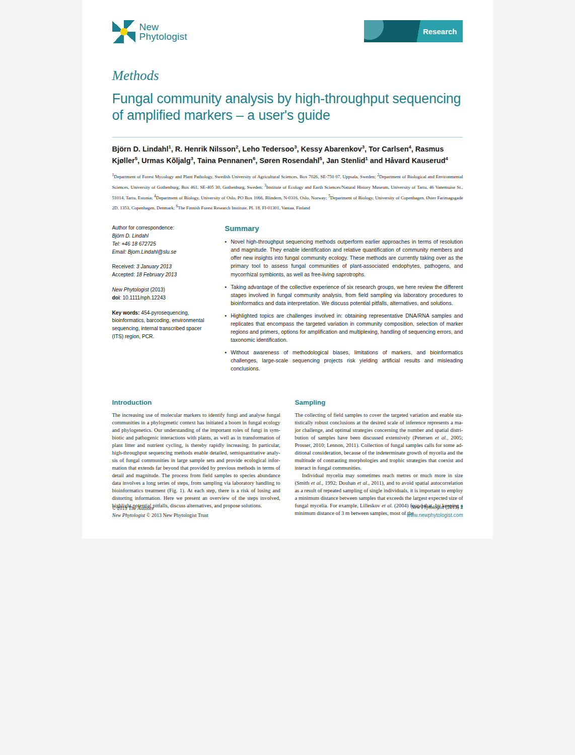New Phytologist
Research
Methods
Fungal community analysis by high-throughput sequencing of amplified markers – a user's guide
Björn D. Lindahl1, R. Henrik Nilsson2, Leho Tedersoo3, Kessy Abarenkov3, Tor Carlsen4, Rasmus Kjøller5, Urmas Kõljalg3, Taina Pennanen6, Søren Rosendahl5, Jan Stenlid1 and Håvard Kauserud4
1Department of Forest Mycology and Plant Pathology, Swedish University of Agricultural Sciences, Box 7026, SE-750 07, Uppsala, Sweden; 2Department of Biological and Environmental Sciences, University of Gothenburg, Box 461, SE-405 30, Gothenburg, Sweden; 3Institute of Ecology and Earth Sciences/Natural History Museum, University of Tartu, 46 Vanemuise St., 51014, Tartu, Estonia; 4Department of Biology, University of Oslo, PO Box 1066, Blindern, N-0316, Oslo, Norway; 5Department of Biology, University of Copenhagen, Øster Farimagsgade 2D, 1353, Copenhagen, Denmark; 6The Finnish Forest Research Institute, PL 18, FI-01301, Vantaa, Finland
Author for correspondence:
Björn D. Lindahl
Tel: +46 18 672725
Email: Bjorn.Lindahl@slu.se
Received: 3 January 2013
Accepted: 18 February 2013
New Phytologist (2013)
doi: 10.1111/nph.12243
Key words: 454-pyrosequencing, bioinformatics, barcoding, environmental sequencing, internal transcribed spacer (ITS) region, PCR.
Summary
Novel high-throughput sequencing methods outperform earlier approaches in terms of resolution and magnitude. They enable identification and relative quantification of community members and offer new insights into fungal community ecology. These methods are currently taking over as the primary tool to assess fungal communities of plant-associated endophytes, pathogens, and mycorrhizal symbionts, as well as free-living saprotrophs.
Taking advantage of the collective experience of six research groups, we here review the different stages involved in fungal community analysis, from field sampling via laboratory procedures to bioinformatics and data interpretation. We discuss potential pitfalls, alternatives, and solutions.
Highlighted topics are challenges involved in: obtaining representative DNA/RNA samples and replicates that encompass the targeted variation in community composition, selection of marker regions and primers, options for amplification and multiplexing, handling of sequencing errors, and taxonomic identification.
Without awareness of methodological biases, limitations of markers, and bioinformatics challenges, large-scale sequencing projects risk yielding artificial results and misleading conclusions.
Introduction
The increasing use of molecular markers to identify fungi and analyse fungal communities in a phylogenetic context has initiated a boom in fungal ecology and phylogenetics. Our understanding of the important roles of fungi in symbiotic and pathogenic interactions with plants, as well as in transformation of plant litter and nutrient cycling, is thereby rapidly increasing. In particular, high-throughput sequencing methods enable detailed, semiquantitative analysis of fungal communities in large sample sets and provide ecological information that extends far beyond that provided by previous methods in terms of detail and magnitude. The process from field samples to species abundance data involves a long series of steps, from sampling via laboratory handling to bioinformatics treatment (Fig. 1). At each step, there is a risk of losing and distorting information. Here we present an overview of the steps involved, highlight potential pitfalls, discuss alternatives, and propose solutions.
Sampling
The collecting of field samples to cover the targeted variation and enable statistically robust conclusions at the desired scale of inference represents a major challenge, and optimal strategies concerning the number and spatial distribution of samples have been discussed extensively (Petersen et al., 2005; Prosser, 2010; Lennon, 2011). Collection of fungal samples calls for some additional consideration, because of the indeterminate growth of mycelia and the multitude of contrasting morphologies and trophic strategies that coexist and interact in fungal communities.
Individual mycelia may sometimes reach metres or much more in size (Smith et al., 1992; Douhan et al., 2011), and to avoid spatial autocorrelation as a result of repeated sampling of single individuals, it is important to employ a minimum distance between samples that exceeds the largest expected size of fungal mycelia. For example, Lilleskov et al. (2004) found that, by keeping a minimum distance of 3 m between samples, most of the
© 2013 The Authors
New Phytologist © 2013 New Phytologist Trust
New Phytologist (2013) 1 www.newphytologist.com